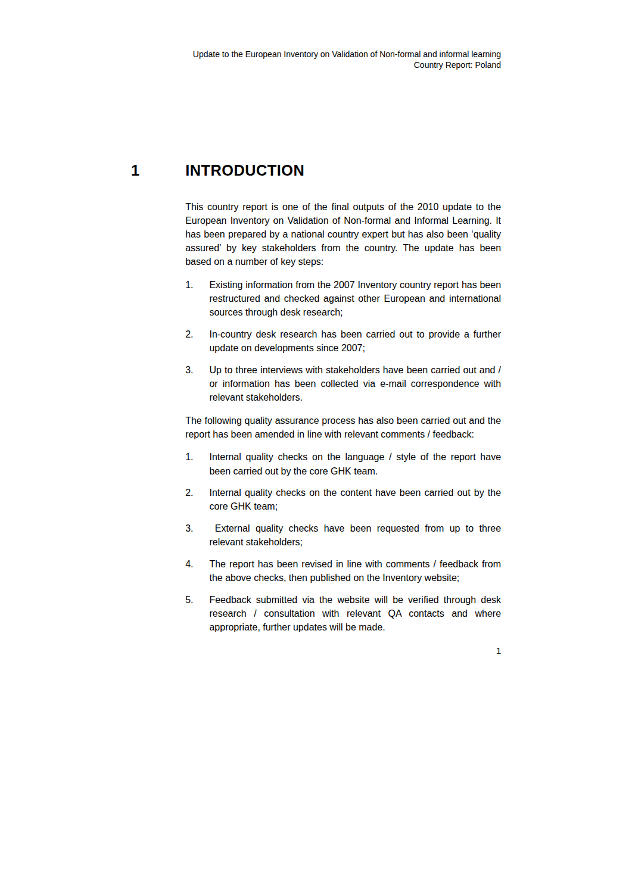Update to the European Inventory on Validation of Non-formal and informal learning
Country Report: Poland
1 INTRODUCTION
This country report is one of the final outputs of the 2010 update to the European Inventory on Validation of Non-formal and Informal Learning. It has been prepared by a national country expert but has also been ‘quality assured’ by key stakeholders from the country. The update has been based on a number of key steps:
Existing information from the 2007 Inventory country report has been restructured and checked against other European and international sources through desk research;
In-country desk research has been carried out to provide a further update on developments since 2007;
Up to three interviews with stakeholders have been carried out and / or information has been collected via e-mail correspondence with relevant stakeholders.
The following quality assurance process has also been carried out and the report has been amended in line with relevant comments / feedback:
Internal quality checks on the language / style of the report have been carried out by the core GHK team.
Internal quality checks on the content have been carried out by the core GHK team;
External quality checks have been requested from up to three relevant stakeholders;
The report has been revised in line with comments / feedback from the above checks, then published on the Inventory website;
Feedback submitted via the website will be verified through desk research / consultation with relevant QA contacts and where appropriate, further updates will be made.
1